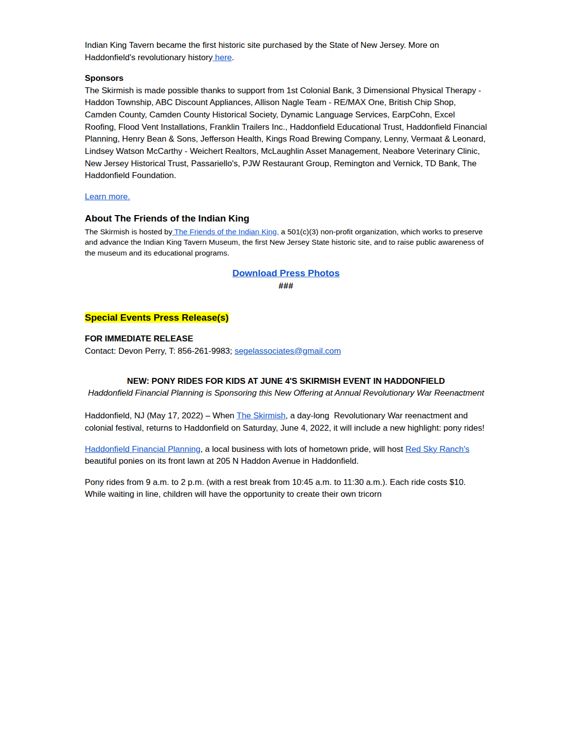Indian King Tavern became the first historic site purchased by the State of New Jersey. More on Haddonfield's revolutionary history here.
Sponsors
The Skirmish is made possible thanks to support from 1st Colonial Bank, 3 Dimensional Physical Therapy - Haddon Township, ABC Discount Appliances, Allison Nagle Team - RE/MAX One, British Chip Shop, Camden County, Camden County Historical Society, Dynamic Language Services, EarpCohn, Excel Roofing, Flood Vent Installations, Franklin Trailers Inc., Haddonfield Educational Trust, Haddonfield Financial Planning, Henry Bean & Sons, Jefferson Health, Kings Road Brewing Company, Lenny, Vermaat & Leonard, Lindsey Watson McCarthy - Weichert Realtors, McLaughlin Asset Management, Neabore Veterinary Clinic, New Jersey Historical Trust, Passariello's, PJW Restaurant Group, Remington and Vernick, TD Bank, The Haddonfield Foundation.
Learn more.
About The Friends of the Indian King
The Skirmish is hosted by The Friends of the Indian King, a 501(c)(3) non-profit organization, which works to preserve and advance the Indian King Tavern Museum, the first New Jersey State historic site, and to raise public awareness of the museum and its educational programs.
Download Press Photos
###
Special Events Press Release(s)
FOR IMMEDIATE RELEASE
Contact: Devon Perry, T: 856-261-9983; segelassociates@gmail.com
NEW: PONY RIDES FOR KIDS AT JUNE 4'S SKIRMISH EVENT IN HADDONFIELD
Haddonfield Financial Planning is Sponsoring this New Offering at Annual Revolutionary War Reenactment
Haddonfield, NJ (May 17, 2022) – When The Skirmish, a day-long Revolutionary War reenactment and colonial festival, returns to Haddonfield on Saturday, June 4, 2022, it will include a new highlight: pony rides!
Haddonfield Financial Planning, a local business with lots of hometown pride, will host Red Sky Ranch's beautiful ponies on its front lawn at 205 N Haddon Avenue in Haddonfield.
Pony rides from 9 a.m. to 2 p.m. (with a rest break from 10:45 a.m. to 11:30 a.m.). Each ride costs $10. While waiting in line, children will have the opportunity to create their own tricorn